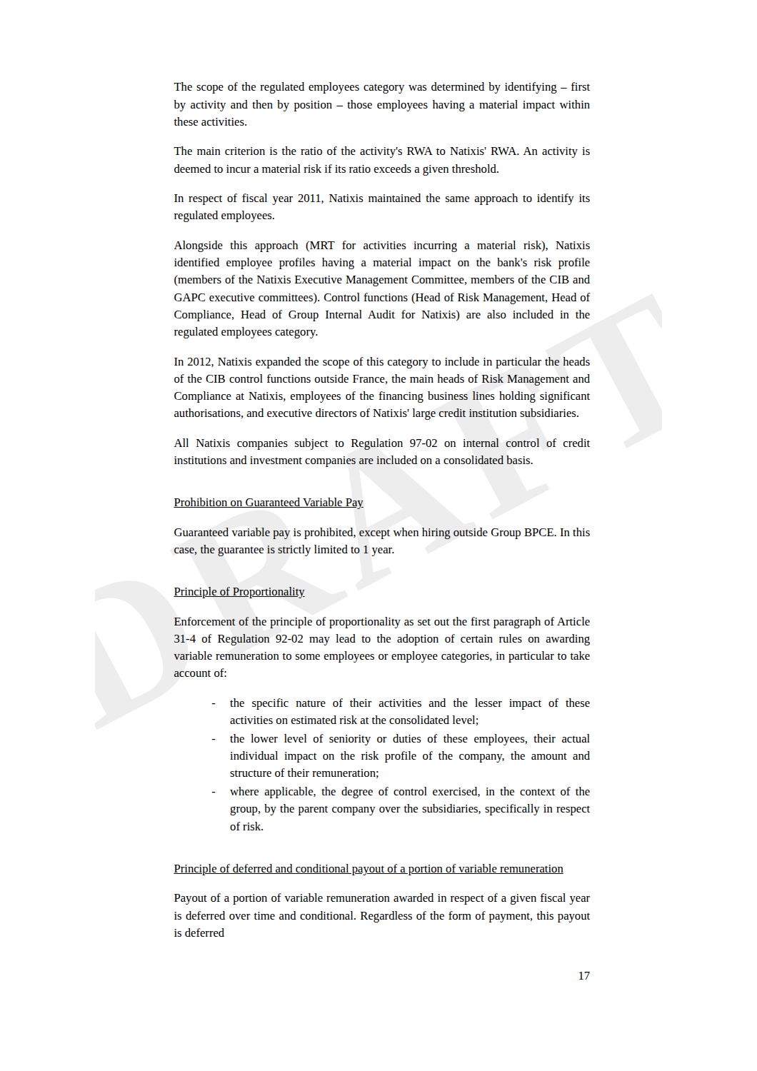DRAFT
The scope of the regulated employees category was determined by identifying – first by activity and then by position – those employees having a material impact within these activities.
The main criterion is the ratio of the activity's RWA to Natixis' RWA. An activity is deemed to incur a material risk if its ratio exceeds a given threshold.
In respect of fiscal year 2011, Natixis maintained the same approach to identify its regulated employees.
Alongside this approach (MRT for activities incurring a material risk), Natixis identified employee profiles having a material impact on the bank's risk profile (members of the Natixis Executive Management Committee, members of the CIB and GAPC executive committees). Control functions (Head of Risk Management, Head of Compliance, Head of Group Internal Audit for Natixis) are also included in the regulated employees category.
In 2012, Natixis expanded the scope of this category to include in particular the heads of the CIB control functions outside France, the main heads of Risk Management and Compliance at Natixis, employees of the financing business lines holding significant authorisations, and executive directors of Natixis' large credit institution subsidiaries.
All Natixis companies subject to Regulation 97-02 on internal control of credit institutions and investment companies are included on a consolidated basis.
Prohibition on Guaranteed Variable Pay
Guaranteed variable pay is prohibited, except when hiring outside Group BPCE. In this case, the guarantee is strictly limited to 1 year.
Principle of Proportionality
Enforcement of the principle of proportionality as set out the first paragraph of Article 31-4 of Regulation 92-02 may lead to the adoption of certain rules on awarding variable remuneration to some employees or employee categories, in particular to take account of:
the specific nature of their activities and the lesser impact of these activities on estimated risk at the consolidated level;
the lower level of seniority or duties of these employees, their actual individual impact on the risk profile of the company, the amount and structure of their remuneration;
where applicable, the degree of control exercised, in the context of the group, by the parent company over the subsidiaries, specifically in respect of risk.
Principle of deferred and conditional payout of a portion of variable remuneration
Payout of a portion of variable remuneration awarded in respect of a given fiscal year is deferred over time and conditional. Regardless of the form of payment, this payout is deferred
17